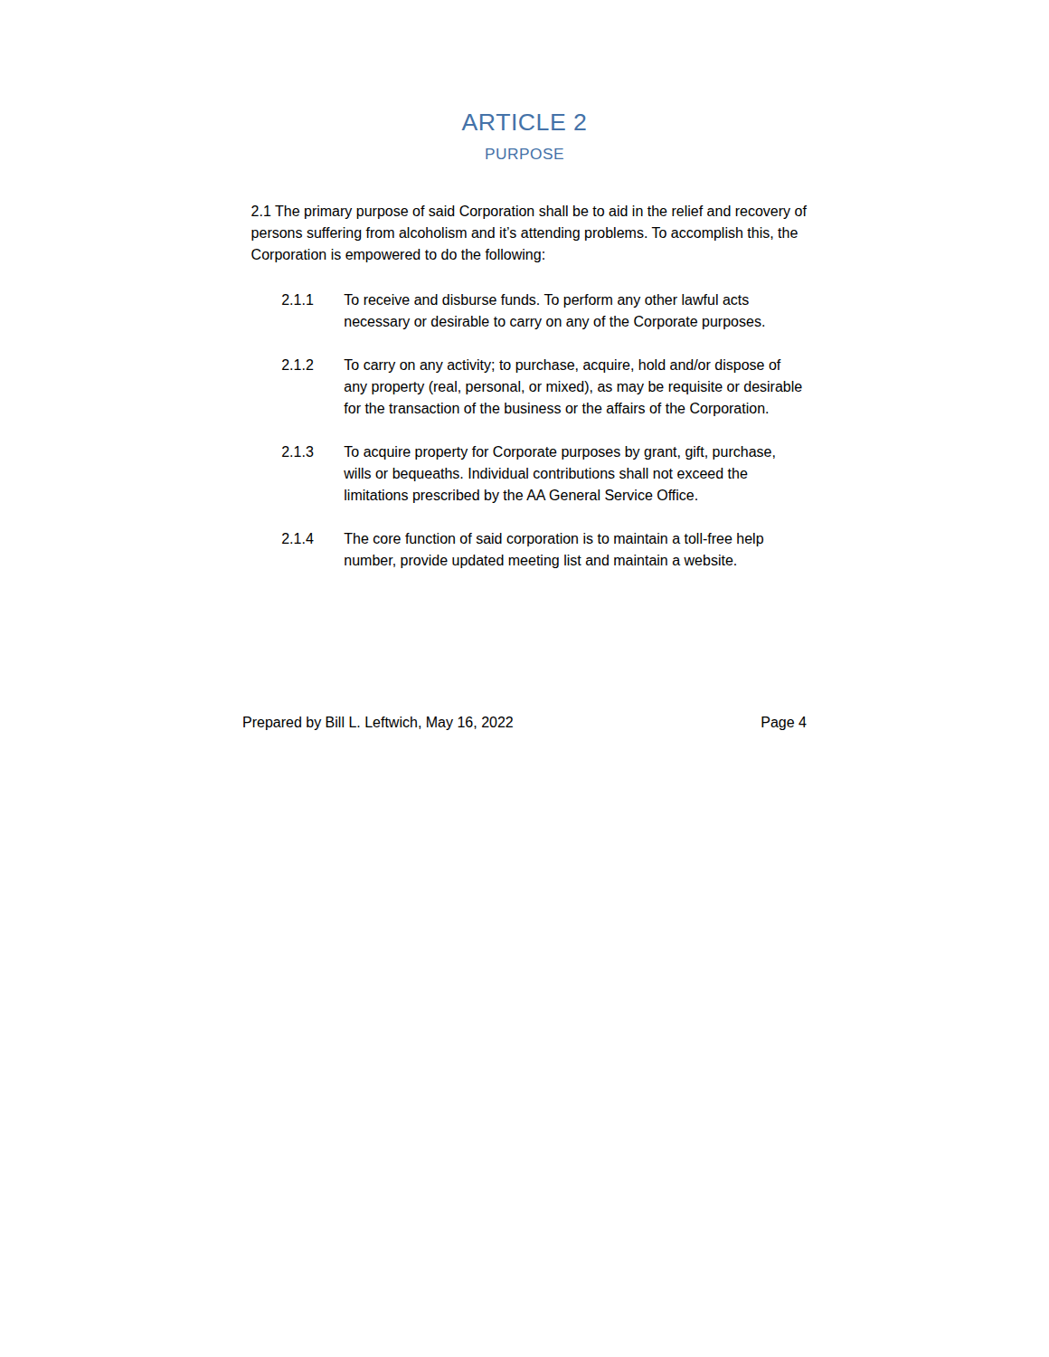ARTICLE 2
PURPOSE
2.1 The primary purpose of said Corporation shall be to aid in the relief and recovery of persons suffering from alcoholism and it’s attending problems. To accomplish this, the Corporation is empowered to do the following:
2.1.1 To receive and disburse funds. To perform any other lawful acts necessary or desirable to carry on any of the Corporate purposes.
2.1.2 To carry on any activity; to purchase, acquire, hold and/or dispose of any property (real, personal, or mixed), as may be requisite or desirable for the transaction of the business or the affairs of the Corporation.
2.1.3 To acquire property for Corporate purposes by grant, gift, purchase, wills or bequeaths. Individual contributions shall not exceed the limitations prescribed by the AA General Service Office.
2.1.4 The core function of said corporation is to maintain a toll-free help number, provide updated meeting list and maintain a website.
Prepared by Bill L. Leftwich, May 16, 2022 Page 4